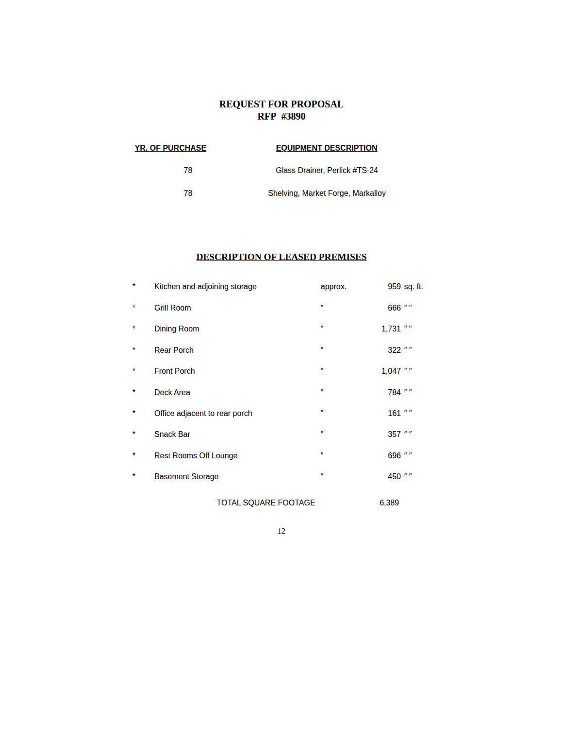REQUEST FOR PROPOSAL RFP #3890
| YR. OF PURCHASE | EQUIPMENT DESCRIPTION |
| --- | --- |
| 78 | Glass Drainer, Perlick #TS-24 |
| 78 | Shelving, Market Forge, Markalloy |
DESCRIPTION OF LEASED PREMISES
| * | Kitchen and adjoining storage | approx. | 959 | sq. ft. |
| * | Grill Room | ″ | 666 | ″ ″ |
| * | Dining Room | ″ | 1,731 | ″ ″ |
| * | Rear Porch | ″ | 322 | ″ ″ |
| * | Front Porch | ″ | 1,047 | ″ ″ |
| * | Deck Area | ″ | 784 | ″ ″ |
| * | Office adjacent to rear porch | ″ | 161 | ″ ″ |
| * | Snack Bar | ″ | 357 | ″ ″ |
| * | Rest Rooms Off Lounge | ″ | 696 | ″ ″ |
| * | Basement Storage | ″ | 450 | ″ ″ |
| | TOTAL SQUARE FOOTAGE | 6,389 | |
12